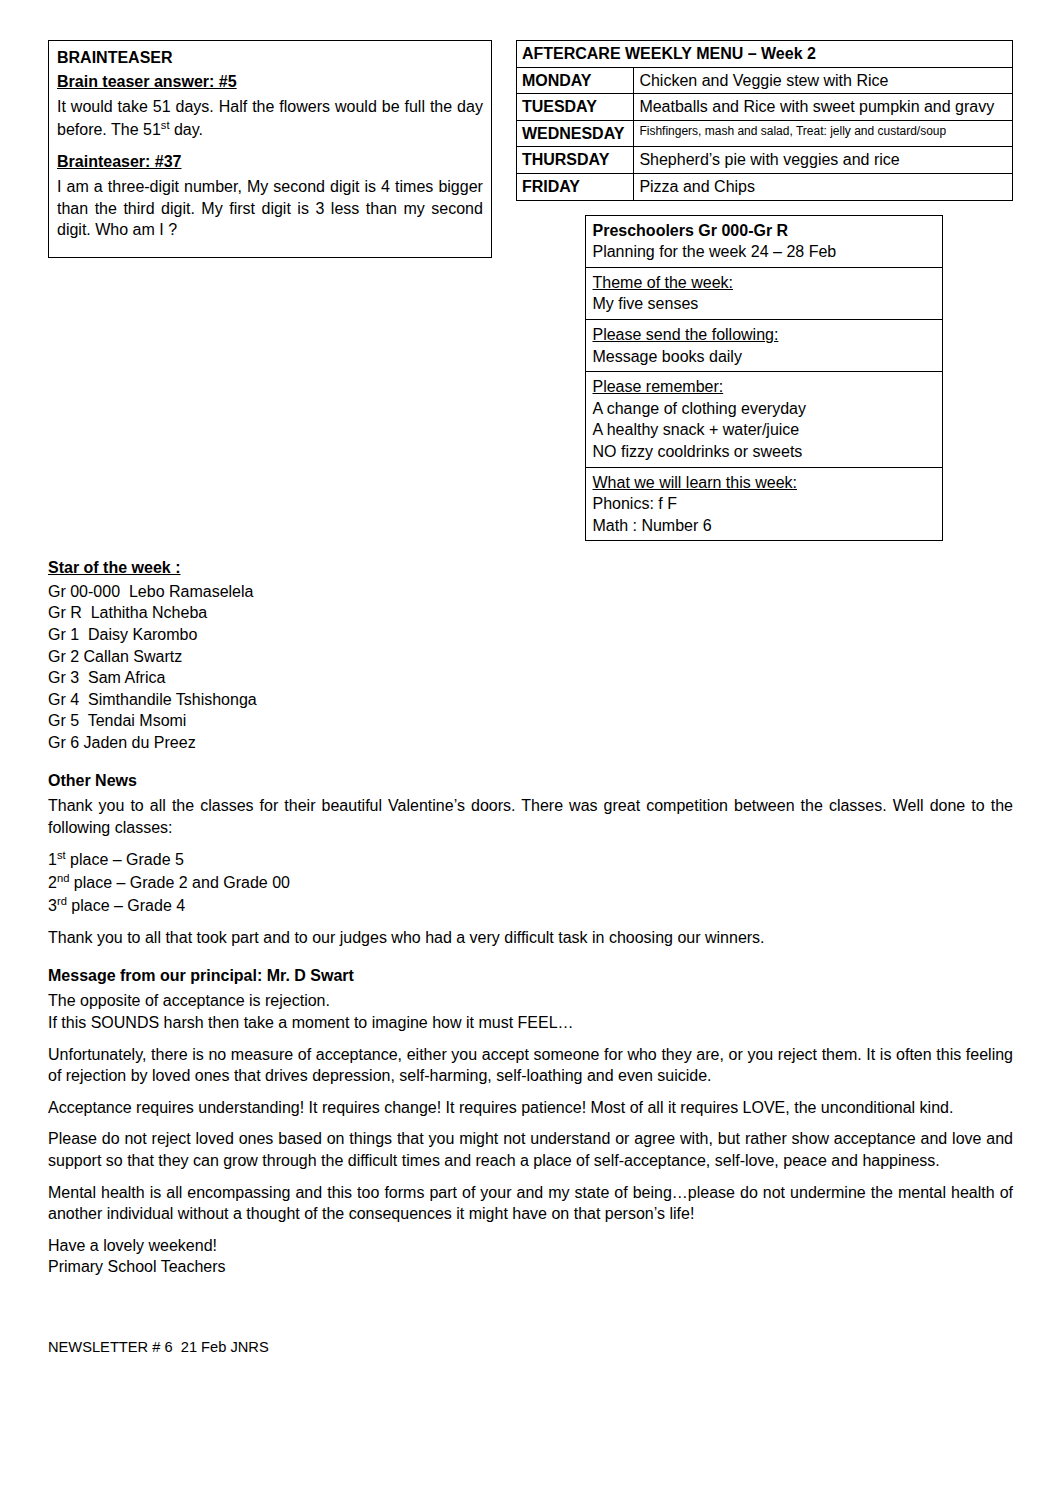BRAINTEASER
Brain teaser answer: #5
It would take 51 days. Half the flowers would be full the day before. The 51st day.
Brainteaser: #37
I am a three-digit number, My second digit is 4 times bigger than the third digit. My first digit is 3 less than my second digit. Who am I ?
| AFTERCARE WEEKLY MENU – Week 2 |
| --- |
| MONDAY | Chicken and Veggie stew with Rice |
| TUESDAY | Meatballs and Rice with sweet pumpkin and gravy |
| WEDNESDAY | Fishfingers, mash and salad, Treat: jelly and custard/soup |
| THURSDAY | Shepherd’s pie with veggies and rice |
| FRIDAY | Pizza and Chips |
| Preschoolers Gr 000-Gr R Planning for the week 24 – 28 Feb |
| Theme of the week: My five senses |
| Please send the following: Message books daily |
| Please remember: A change of clothing everyday A healthy snack + water/juice NO fizzy cooldrinks or sweets |
| What we will learn this week: Phonics: f F Math : Number 6 |
Star of the week :
Gr 00-000 Lebo Ramaselela
Gr R Lathitha Ncheba
Gr 1 Daisy Karombo
Gr 2 Callan Swartz
Gr 3 Sam Africa
Gr 4 Simthandile Tshishonga
Gr 5 Tendai Msomi
Gr 6 Jaden du Preez
Other News
Thank you to all the classes for their beautiful Valentine’s doors. There was great competition between the classes. Well done to the following classes:
1st place – Grade 5
2nd place – Grade 2 and Grade 00
3rd place – Grade 4
Thank you to all that took part and to our judges who had a very difficult task in choosing our winners.
Message from our principal: Mr. D Swart
The opposite of acceptance is rejection.
If this SOUNDS harsh then take a moment to imagine how it must FEEL…
Unfortunately, there is no measure of acceptance, either you accept someone for who they are, or you reject them. It is often this feeling of rejection by loved ones that drives depression, self-harming, self-loathing and even suicide.
Acceptance requires understanding! It requires change! It requires patience! Most of all it requires LOVE, the unconditional kind.
Please do not reject loved ones based on things that you might not understand or agree with, but rather show acceptance and love and support so that they can grow through the difficult times and reach a place of self-acceptance, self-love, peace and happiness.
Mental health is all encompassing and this too forms part of your and my state of being…please do not undermine the mental health of another individual without a thought of the consequences it might have on that person’s life!
Have a lovely weekend!
Primary School Teachers
NEWSLETTER # 6 21 Feb JNRS